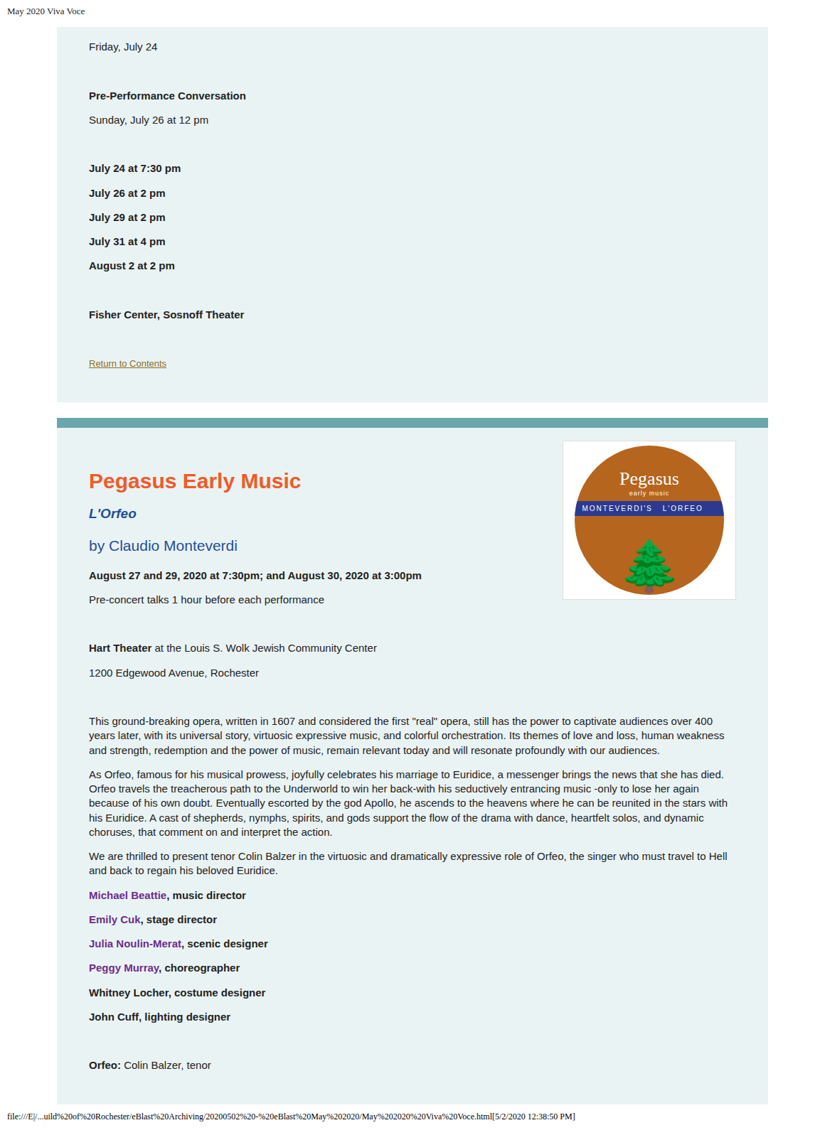May 2020 Viva Voce
Friday, July 24
Pre-Performance Conversation
Sunday, July 26 at 12 pm
July 24 at 7:30 pm
July 26 at 2 pm
July 29 at 2 pm
July 31 at 4 pm
August 2 at 2 pm
Fisher Center, Sosnoff Theater
Return to Contents
Pegasus
early music
MONTEVERDI'S L'ORFEO
🌲
Pegasus Early Music
L'Orfeo
by Claudio Monteverdi
August 27 and 29, 2020 at 7:30pm; and August 30, 2020 at 3:00pm
Pre-concert talks 1 hour before each performance
Hart Theater at the Louis S. Wolk Jewish Community Center
1200 Edgewood Avenue, Rochester
This ground-breaking opera, written in 1607 and considered the first "real" opera, still has the power to captivate audiences over 400 years later, with its universal story, virtuosic expressive music, and colorful orchestration. Its themes of love and loss, human weakness and strength, redemption and the power of music, remain relevant today and will resonate profoundly with our audiences.
As Orfeo, famous for his musical prowess, joyfully celebrates his marriage to Euridice, a messenger brings the news that she has died. Orfeo travels the treacherous path to the Underworld to win her back-with his seductively entrancing music -only to lose her again because of his own doubt. Eventually escorted by the god Apollo, he ascends to the heavens where he can be reunited in the stars with his Euridice. A cast of shepherds, nymphs, spirits, and gods support the flow of the drama with dance, heartfelt solos, and dynamic choruses, that comment on and interpret the action.
We are thrilled to present tenor Colin Balzer in the virtuosic and dramatically expressive role of Orfeo, the singer who must travel to Hell and back to regain his beloved Euridice.
Michael Beattie, music director
Emily Cuk, stage director
Julia Noulin-Merat, scenic designer
Peggy Murray, choreographer
Whitney Locher, costume designer
John Cuff, lighting designer
Orfeo: Colin Balzer, tenor
file:///E|/...uild%20of%20Rochester/eBlast%20Archiving/20200502%20-%20eBlast%20May%202020/May%202020%20Viva%20Voce.html[5/2/2020 12:38:50 PM]